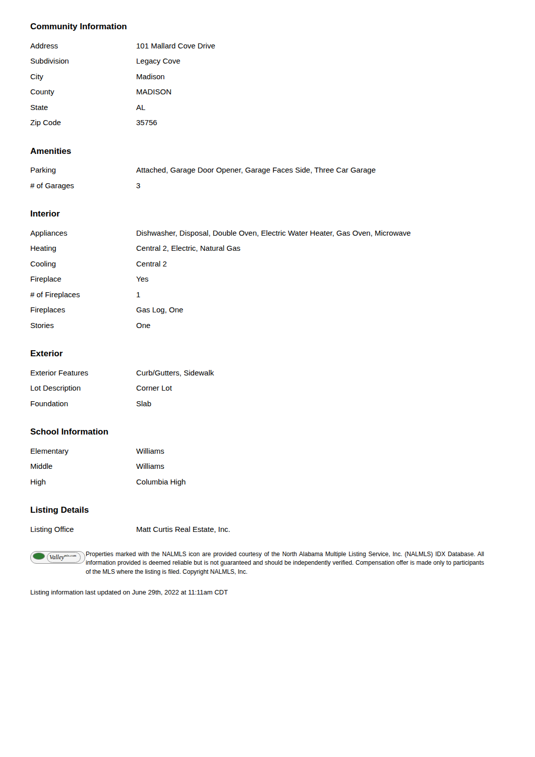Community Information
| Address | 101 Mallard Cove Drive |
| Subdivision | Legacy Cove |
| City | Madison |
| County | MADISON |
| State | AL |
| Zip Code | 35756 |
Amenities
| Parking | Attached, Garage Door Opener, Garage Faces Side, Three Car Garage |
| # of Garages | 3 |
Interior
| Appliances | Dishwasher, Disposal, Double Oven, Electric Water Heater, Gas Oven, Microwave |
| Heating | Central 2, Electric, Natural Gas |
| Cooling | Central 2 |
| Fireplace | Yes |
| # of Fireplaces | 1 |
| Fireplaces | Gas Log, One |
| Stories | One |
Exterior
| Exterior Features | Curb/Gutters, Sidewalk |
| Lot Description | Corner Lot |
| Foundation | Slab |
School Information
| Elementary | Williams |
| Middle | Williams |
| High | Columbia High |
Listing Details
| Listing Office | Matt Curtis Real Estate, Inc. |
Valleymls.com
Properties marked with the NALMLS icon are provided courtesy of the North Alabama Multiple Listing Service, Inc. (NALMLS) IDX Database. All information provided is deemed reliable but is not guaranteed and should be independently verified. Compensation offer is made only to participants of the MLS where the listing is filed. Copyright NALMLS, Inc.
Listing information last updated on June 29th, 2022 at 11:11am CDT